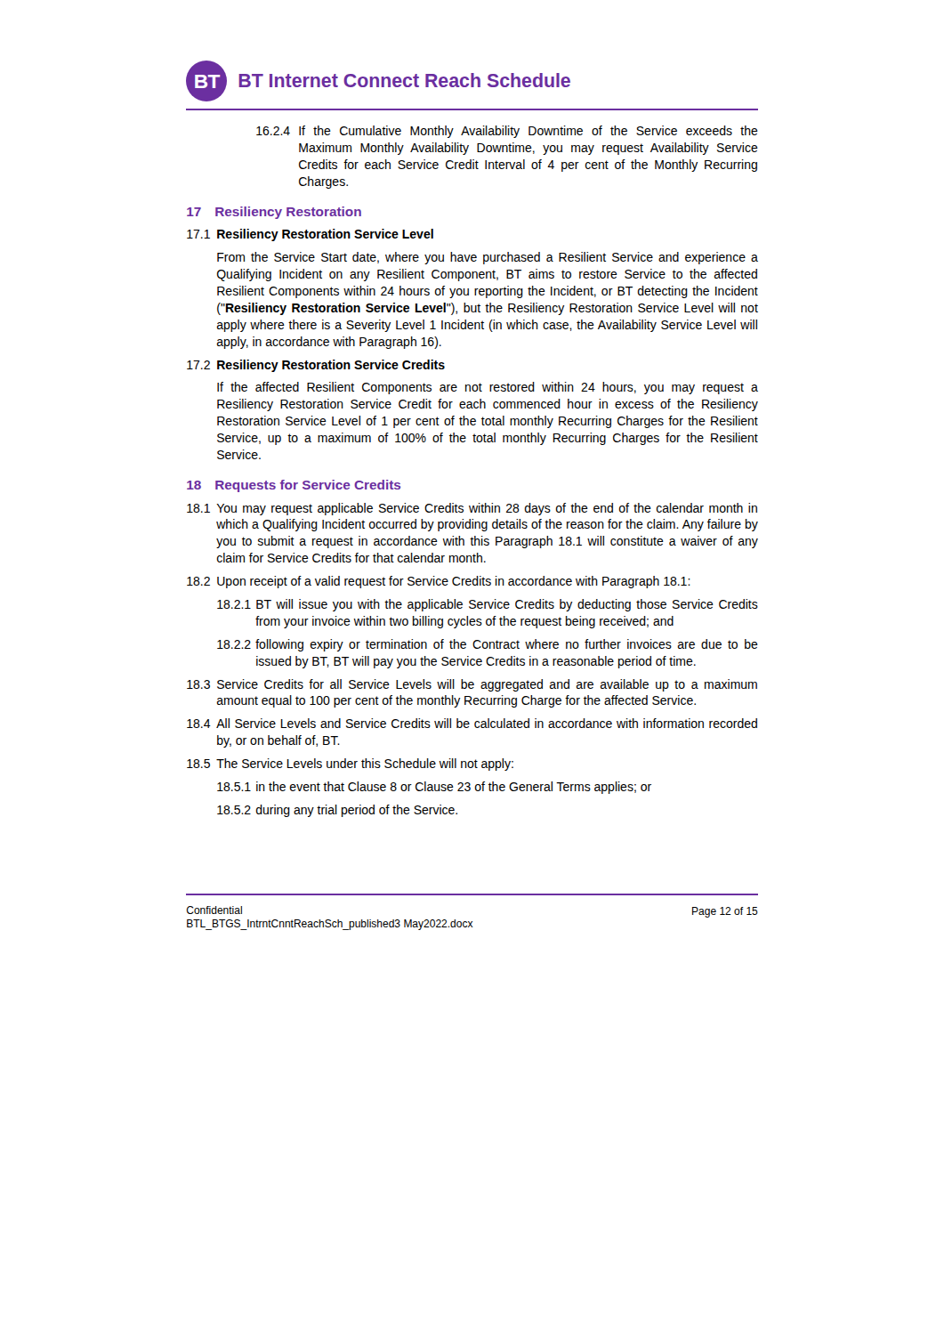BT
BT Internet Connect Reach Schedule
16.2.4
If the Cumulative Monthly Availability Downtime of the Service exceeds the Maximum Monthly Availability Downtime, you may request Availability Service Credits for each Service Credit Interval of 4 per cent of the Monthly Recurring Charges.
17 Resiliency Restoration
17.1
Resiliency Restoration Service Level
From the Service Start date, where you have purchased a Resilient Service and experience a Qualifying Incident on any Resilient Component, BT aims to restore Service to the affected Resilient Components within 24 hours of you reporting the Incident, or BT detecting the Incident ("Resiliency Restoration Service Level"), but the Resiliency Restoration Service Level will not apply where there is a Severity Level 1 Incident (in which case, the Availability Service Level will apply, in accordance with Paragraph 16).
17.2
Resiliency Restoration Service Credits
If the affected Resilient Components are not restored within 24 hours, you may request a Resiliency Restoration Service Credit for each commenced hour in excess of the Resiliency Restoration Service Level of 1 per cent of the total monthly Recurring Charges for the Resilient Service, up to a maximum of 100% of the total monthly Recurring Charges for the Resilient Service.
18 Requests for Service Credits
18.1
You may request applicable Service Credits within 28 days of the end of the calendar month in which a Qualifying Incident occurred by providing details of the reason for the claim. Any failure by you to submit a request in accordance with this Paragraph 18.1 will constitute a waiver of any claim for Service Credits for that calendar month.
18.2
Upon receipt of a valid request for Service Credits in accordance with Paragraph 18.1:
18.2.1
BT will issue you with the applicable Service Credits by deducting those Service Credits from your invoice within two billing cycles of the request being received; and
18.2.2
following expiry or termination of the Contract where no further invoices are due to be issued by BT, BT will pay you the Service Credits in a reasonable period of time.
18.3
Service Credits for all Service Levels will be aggregated and are available up to a maximum amount equal to 100 per cent of the monthly Recurring Charge for the affected Service.
18.4
All Service Levels and Service Credits will be calculated in accordance with information recorded by, or on behalf of, BT.
18.5
The Service Levels under this Schedule will not apply:
18.5.1
in the event that Clause 8 or Clause 23 of the General Terms applies; or
18.5.2
during any trial period of the Service.
Confidential
BTL_BTGS_IntrntCnntReachSch_published3 May2022.docx
Page 12 of 15